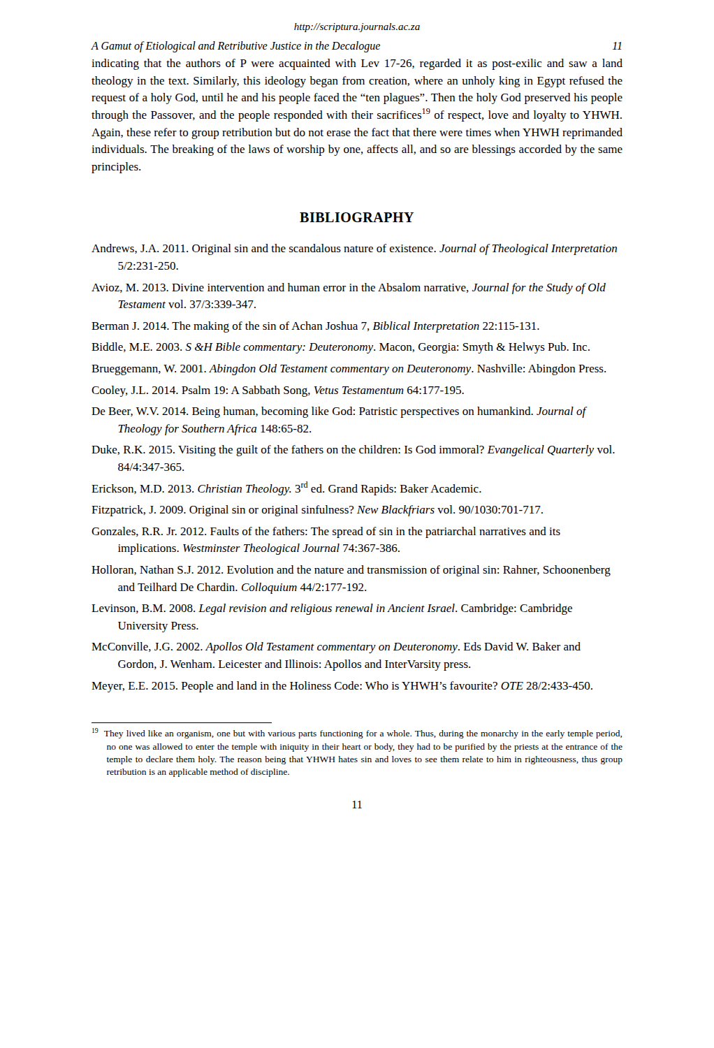http://scriptura.journals.ac.za
A Gamut of Etiological and Retributive Justice in the Decalogue 11
indicating that the authors of P were acquainted with Lev 17-26, regarded it as post-exilic and saw a land theology in the text. Similarly, this ideology began from creation, where an unholy king in Egypt refused the request of a holy God, until he and his people faced the “ten plagues”. Then the holy God preserved his people through the Passover, and the people responded with their sacrifices19 of respect, love and loyalty to YHWH. Again, these refer to group retribution but do not erase the fact that there were times when YHWH reprimanded individuals. The breaking of the laws of worship by one, affects all, and so are blessings accorded by the same principles.
BIBLIOGRAPHY
Andrews, J.A. 2011. Original sin and the scandalous nature of existence. Journal of Theological Interpretation 5/2:231-250.
Avioz, M. 2013. Divine intervention and human error in the Absalom narrative, Journal for the Study of Old Testament vol. 37/3:339-347.
Berman J. 2014. The making of the sin of Achan Joshua 7, Biblical Interpretation 22:115-131.
Biddle, M.E. 2003. S &H Bible commentary: Deuteronomy. Macon, Georgia: Smyth & Helwys Pub. Inc.
Brueggemann, W. 2001. Abingdon Old Testament commentary on Deuteronomy. Nashville: Abingdon Press.
Cooley, J.L. 2014. Psalm 19: A Sabbath Song, Vetus Testamentum 64:177-195.
De Beer, W.V. 2014. Being human, becoming like God: Patristic perspectives on humankind. Journal of Theology for Southern Africa 148:65-82.
Duke, R.K. 2015. Visiting the guilt of the fathers on the children: Is God immoral? Evangelical Quarterly vol. 84/4:347-365.
Erickson, M.D. 2013. Christian Theology. 3rd ed. Grand Rapids: Baker Academic.
Fitzpatrick, J. 2009. Original sin or original sinfulness? New Blackfriars vol. 90/1030:701-717.
Gonzales, R.R. Jr. 2012. Faults of the fathers: The spread of sin in the patriarchal narratives and its implications. Westminster Theological Journal 74:367-386.
Holloran, Nathan S.J. 2012. Evolution and the nature and transmission of original sin: Rahner, Schoonenberg and Teilhard De Chardin. Colloquium 44/2:177-192.
Levinson, B.M. 2008. Legal revision and religious renewal in Ancient Israel. Cambridge: Cambridge University Press.
McConville, J.G. 2002. Apollos Old Testament commentary on Deuteronomy. Eds David W. Baker and Gordon, J. Wenham. Leicester and Illinois: Apollos and InterVarsity press.
Meyer, E.E. 2015. People and land in the Holiness Code: Who is YHWH’s favourite? OTE 28/2:433-450.
19 They lived like an organism, one but with various parts functioning for a whole. Thus, during the monarchy in the early temple period, no one was allowed to enter the temple with iniquity in their heart or body, they had to be purified by the priests at the entrance of the temple to declare them holy. The reason being that YHWH hates sin and loves to see them relate to him in righteousness, thus group retribution is an applicable method of discipline.
11